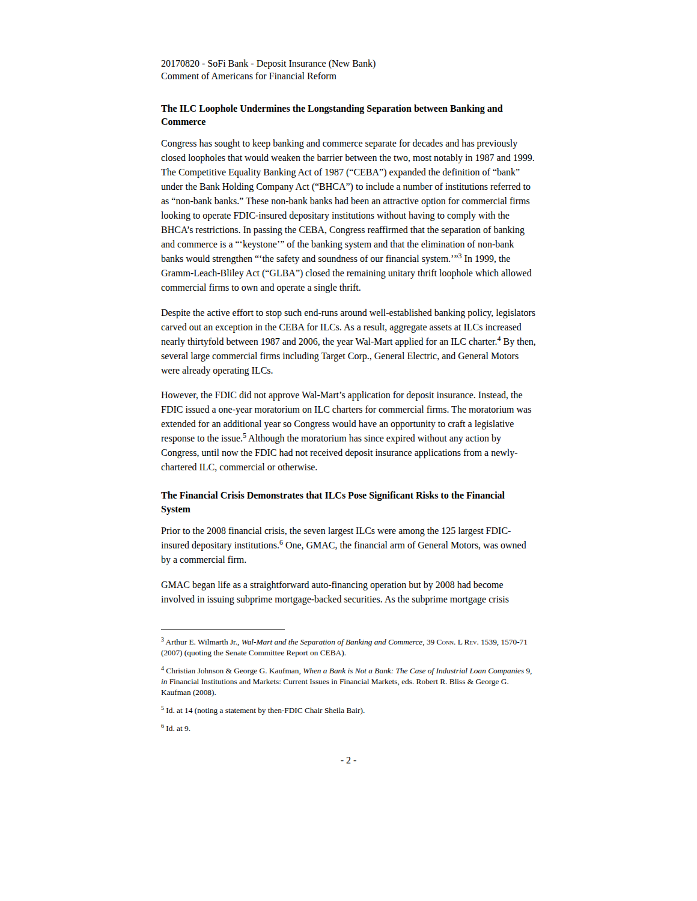20170820 - SoFi Bank - Deposit Insurance (New Bank)
Comment of Americans for Financial Reform
The ILC Loophole Undermines the Longstanding Separation between Banking and Commerce
Congress has sought to keep banking and commerce separate for decades and has previously closed loopholes that would weaken the barrier between the two, most notably in 1987 and 1999. The Competitive Equality Banking Act of 1987 (“CEBA”) expanded the definition of “bank” under the Bank Holding Company Act (“BHCA”) to include a number of institutions referred to as “non-bank banks.” These non-bank banks had been an attractive option for commercial firms looking to operate FDIC-insured depositary institutions without having to comply with the BHCA’s restrictions. In passing the CEBA, Congress reaffirmed that the separation of banking and commerce is a “‘keystone’” of the banking system and that the elimination of non-bank banks would strengthen “‘the safety and soundness of our financial system.’”3 In 1999, the Gramm-Leach-Bliley Act (“GLBA”) closed the remaining unitary thrift loophole which allowed commercial firms to own and operate a single thrift.
Despite the active effort to stop such end-runs around well-established banking policy, legislators carved out an exception in the CEBA for ILCs. As a result, aggregate assets at ILCs increased nearly thirtyfold between 1987 and 2006, the year Wal-Mart applied for an ILC charter.4 By then, several large commercial firms including Target Corp., General Electric, and General Motors were already operating ILCs.
However, the FDIC did not approve Wal-Mart’s application for deposit insurance. Instead, the FDIC issued a one-year moratorium on ILC charters for commercial firms. The moratorium was extended for an additional year so Congress would have an opportunity to craft a legislative response to the issue.5 Although the moratorium has since expired without any action by Congress, until now the FDIC had not received deposit insurance applications from a newly-chartered ILC, commercial or otherwise.
The Financial Crisis Demonstrates that ILCs Pose Significant Risks to the Financial System
Prior to the 2008 financial crisis, the seven largest ILCs were among the 125 largest FDIC-insured depositary institutions.6 One, GMAC, the financial arm of General Motors, was owned by a commercial firm.
GMAC began life as a straightforward auto-financing operation but by 2008 had become involved in issuing subprime mortgage-backed securities. As the subprime mortgage crisis
3 Arthur E. Wilmarth Jr., Wal-Mart and the Separation of Banking and Commerce, 39 Conn. L Rev. 1539, 1570-71 (2007) (quoting the Senate Committee Report on CEBA).
4 Christian Johnson & George G. Kaufman, When a Bank is Not a Bank: The Case of Industrial Loan Companies 9, in Financial Institutions and Markets: Current Issues in Financial Markets, eds. Robert R. Bliss & George G. Kaufman (2008).
5 Id. at 14 (noting a statement by then-FDIC Chair Sheila Bair).
6 Id. at 9.
- 2 -